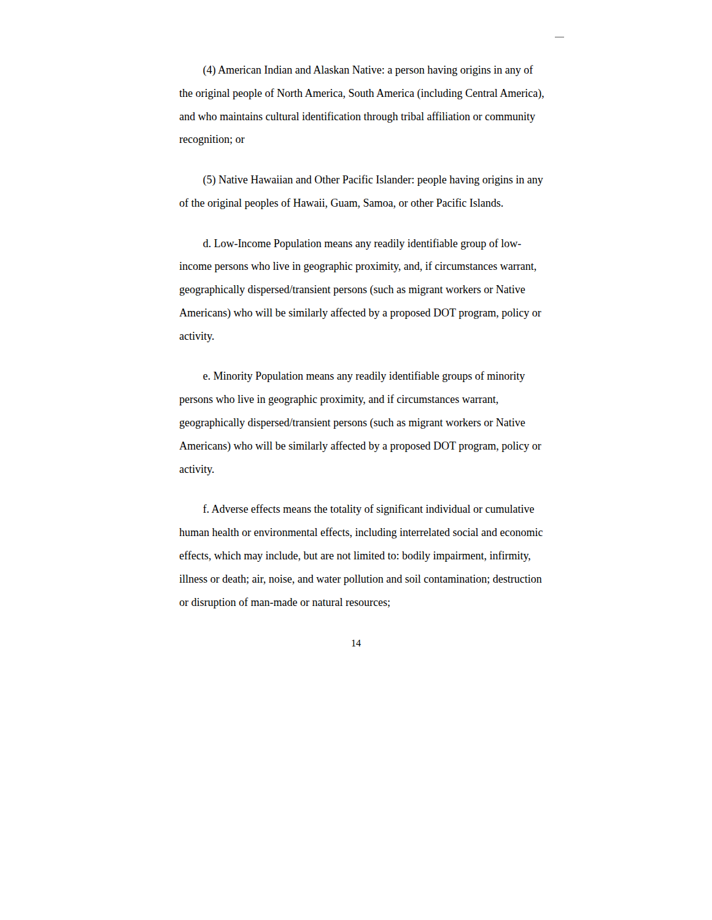(4) American Indian and Alaskan Native: a person having origins in any of the original people of North America, South America (including Central America), and who maintains cultural identification through tribal affiliation or community recognition; or
(5) Native Hawaiian and Other Pacific Islander: people having origins in any of the original peoples of Hawaii, Guam, Samoa, or other Pacific Islands.
d. Low-Income Population means any readily identifiable group of low-income persons who live in geographic proximity, and, if circumstances warrant, geographically dispersed/transient persons (such as migrant workers or Native Americans) who will be similarly affected by a proposed DOT program, policy or activity.
e. Minority Population means any readily identifiable groups of minority persons who live in geographic proximity, and if circumstances warrant, geographically dispersed/transient persons (such as migrant workers or Native Americans) who will be similarly affected by a proposed DOT program, policy or activity.
f. Adverse effects means the totality of significant individual or cumulative human health or environmental effects, including interrelated social and economic effects, which may include, but are not limited to: bodily impairment, infirmity, illness or death; air, noise, and water pollution and soil contamination; destruction or disruption of man-made or natural resources;
14